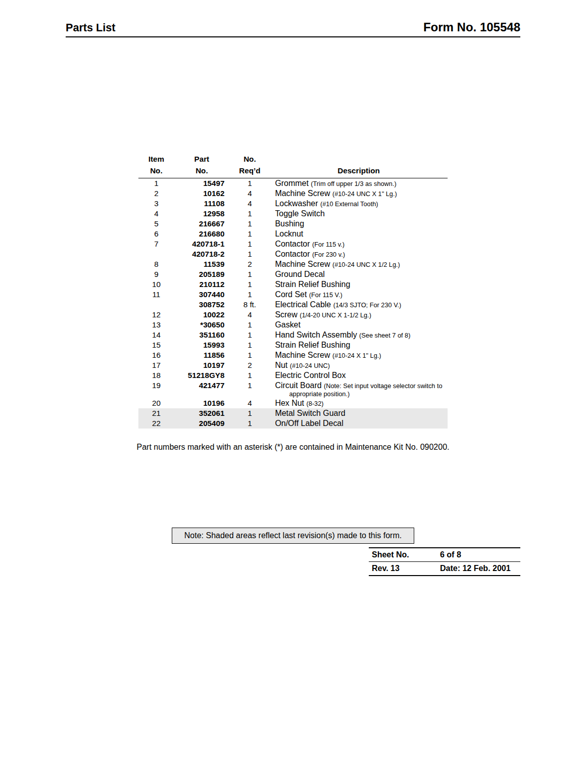Parts List
Form No. 105548
| Item | Part | No. | |
| --- | --- | --- | --- |
| No. | No. | Req’d | Description |
| 1 | 15497 | 1 | Grommet (Trim off upper 1/3 as shown.) |
| 2 | 10162 | 4 | Machine Screw (#10-24 UNC X 1" Lg.) |
| 3 | 11108 | 4 | Lockwasher (#10 External Tooth) |
| 4 | 12958 | 1 | Toggle Switch |
| 5 | 216667 | 1 | Bushing |
| 6 | 216680 | 1 | Locknut |
| 7 | 420718-1 | 1 | Contactor (For 115 v.) |
| | 420718-2 | 1 | Contactor (For 230 v.) |
| 8 | 11539 | 2 | Machine Screw (#10-24 UNC X 1/2 Lg.) |
| 9 | 205189 | 1 | Ground Decal |
| 10 | 210112 | 1 | Strain Relief Bushing |
| 11 | 307440 | 1 | Cord Set (For 115 V.) |
| | 308752 | 8 ft. | Electrical Cable (14/3 SJTO; For 230 V.) |
| 12 | 10022 | 4 | Screw (1/4-20 UNC X 1-1/2 Lg.) |
| 13 | *30650 | 1 | Gasket |
| 14 | 351160 | 1 | Hand Switch Assembly (See sheet 7 of 8) |
| 15 | 15993 | 1 | Strain Relief Bushing |
| 16 | 11856 | 1 | Machine Screw (#10-24 X 1" Lg.) |
| 17 | 10197 | 2 | Nut (#10-24 UNC) |
| 18 | 51218GY8 | 1 | Electric Control Box |
| 19 | 421477 | 1 | Circuit Board (Note: Set input voltage selector switch to appropriate position.) |
| 20 | 10196 | 4 | Hex Nut (8-32) |
| 21 | 352061 | 1 | Metal Switch Guard |
| 22 | 205409 | 1 | On/Off Label Decal |
Part numbers marked with an asterisk (*) are contained in Maintenance Kit No. 090200.
Note: Shaded areas reflect last revision(s) made to this form.
| Sheet No. | 6 of 8 |
| Rev. 13 | Date: 12 Feb. 2001 |